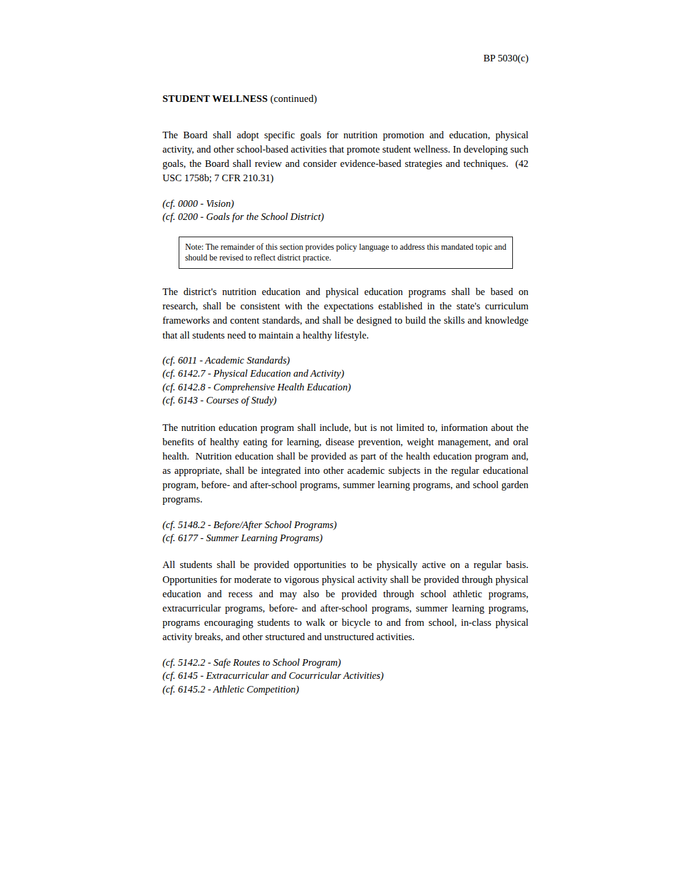BP 5030(c)
STUDENT WELLNESS (continued)
The Board shall adopt specific goals for nutrition promotion and education, physical activity, and other school-based activities that promote student wellness. In developing such goals, the Board shall review and consider evidence-based strategies and techniques. (42 USC 1758b; 7 CFR 210.31)
(cf. 0000 - Vision)
(cf. 0200 - Goals for the School District)
Note: The remainder of this section provides policy language to address this mandated topic and should be revised to reflect district practice.
The district's nutrition education and physical education programs shall be based on research, shall be consistent with the expectations established in the state's curriculum frameworks and content standards, and shall be designed to build the skills and knowledge that all students need to maintain a healthy lifestyle.
(cf. 6011 - Academic Standards)
(cf. 6142.7 - Physical Education and Activity)
(cf. 6142.8 - Comprehensive Health Education)
(cf. 6143 - Courses of Study)
The nutrition education program shall include, but is not limited to, information about the benefits of healthy eating for learning, disease prevention, weight management, and oral health. Nutrition education shall be provided as part of the health education program and, as appropriate, shall be integrated into other academic subjects in the regular educational program, before- and after-school programs, summer learning programs, and school garden programs.
(cf. 5148.2 - Before/After School Programs)
(cf. 6177 - Summer Learning Programs)
All students shall be provided opportunities to be physically active on a regular basis. Opportunities for moderate to vigorous physical activity shall be provided through physical education and recess and may also be provided through school athletic programs, extracurricular programs, before- and after-school programs, summer learning programs, programs encouraging students to walk or bicycle to and from school, in-class physical activity breaks, and other structured and unstructured activities.
(cf. 5142.2 - Safe Routes to School Program)
(cf. 6145 - Extracurricular and Cocurricular Activities)
(cf. 6145.2 - Athletic Competition)